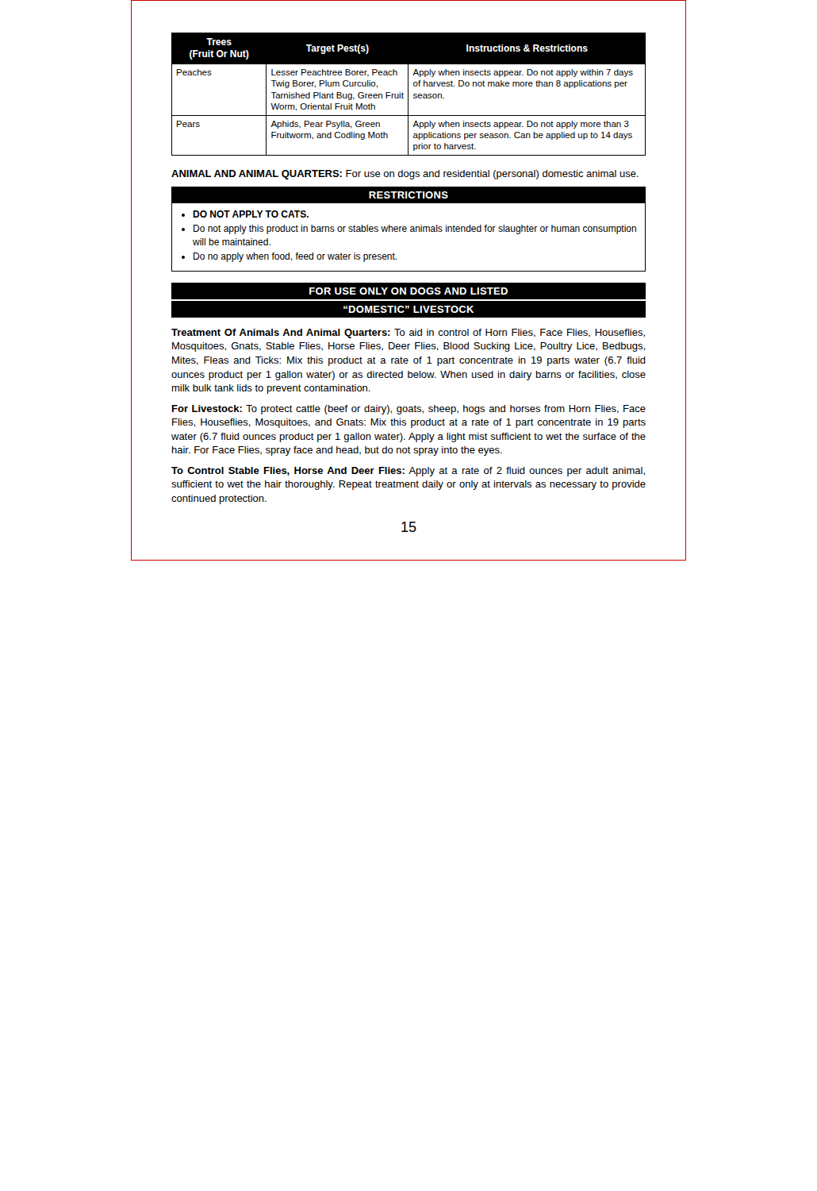| Trees (Fruit Or Nut) | Target Pest(s) | Instructions & Restrictions |
| --- | --- | --- |
| Peaches | Lesser Peachtree Borer, Peach Twig Borer, Plum Curculio, Tarnished Plant Bug, Green Fruit Worm, Oriental Fruit Moth | Apply when insects appear. Do not apply within 7 days of harvest. Do not make more than 8 applications per season. |
| Pears | Aphids, Pear Psylla, Green Fruitworm, and Codling Moth | Apply when insects appear. Do not apply more than 3 applications per season. Can be applied up to 14 days prior to harvest. |
ANIMAL AND ANIMAL QUARTERS: For use on dogs and residential (personal) domestic animal use.
RESTRICTIONS
DO NOT APPLY TO CATS.
Do not apply this product in barns or stables where animals intended for slaughter or human consumption will be maintained.
Do no apply when food, feed or water is present.
FOR USE ONLY ON DOGS AND LISTED
“DOMESTIC” LIVESTOCK
Treatment Of Animals And Animal Quarters: To aid in control of Horn Flies, Face Flies, Houseflies, Mosquitoes, Gnats, Stable Flies, Horse Flies, Deer Flies, Blood Sucking Lice, Poultry Lice, Bedbugs, Mites, Fleas and Ticks: Mix this product at a rate of 1 part concentrate in 19 parts water (6.7 fluid ounces product per 1 gallon water) or as directed below. When used in dairy barns or facilities, close milk bulk tank lids to prevent contamination.
For Livestock: To protect cattle (beef or dairy), goats, sheep, hogs and horses from Horn Flies, Face Flies, Houseflies, Mosquitoes, and Gnats: Mix this product at a rate of 1 part concentrate in 19 parts water (6.7 fluid ounces product per 1 gallon water). Apply a light mist sufficient to wet the surface of the hair. For Face Flies, spray face and head, but do not spray into the eyes.
To Control Stable Flies, Horse And Deer Flies: Apply at a rate of 2 fluid ounces per adult animal, sufficient to wet the hair thoroughly. Repeat treatment daily or only at intervals as necessary to provide continued protection.
15